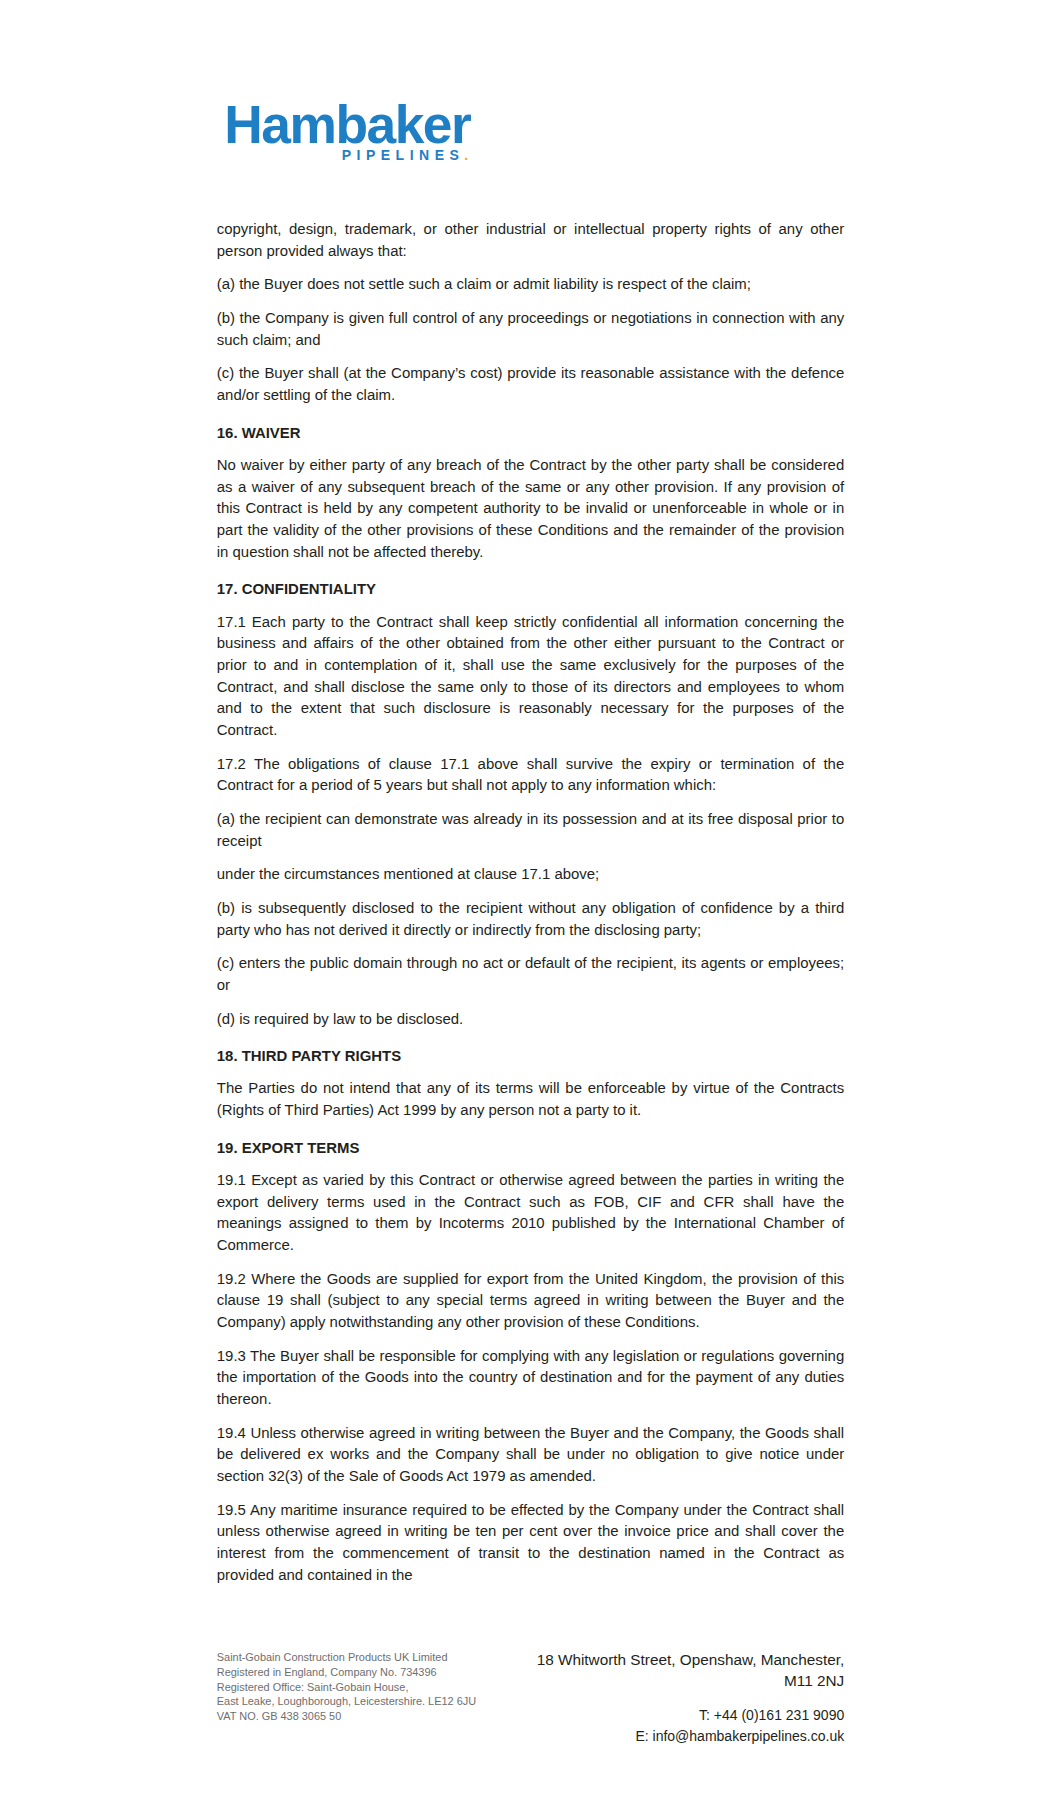Hambaker PIPELINES.
copyright, design, trademark, or other industrial or intellectual property rights of any other person provided always that:
(a) the Buyer does not settle such a claim or admit liability is respect of the claim;
(b) the Company is given full control of any proceedings or negotiations in connection with any such claim; and
(c) the Buyer shall (at the Company’s cost) provide its reasonable assistance with the defence and/or settling of the claim.
16. WAIVER
No waiver by either party of any breach of the Contract by the other party shall be considered as a waiver of any subsequent breach of the same or any other provision. If any provision of this Contract is held by any competent authority to be invalid or unenforceable in whole or in part the validity of the other provisions of these Conditions and the remainder of the provision in question shall not be affected thereby.
17. CONFIDENTIALITY
17.1 Each party to the Contract shall keep strictly confidential all information concerning the business and affairs of the other obtained from the other either pursuant to the Contract or prior to and in contemplation of it, shall use the same exclusively for the purposes of the Contract, and shall disclose the same only to those of its directors and employees to whom and to the extent that such disclosure is reasonably necessary for the purposes of the Contract.
17.2 The obligations of clause 17.1 above shall survive the expiry or termination of the Contract for a period of 5 years but shall not apply to any information which:
(a) the recipient can demonstrate was already in its possession and at its free disposal prior to receipt
under the circumstances mentioned at clause 17.1 above;
(b) is subsequently disclosed to the recipient without any obligation of confidence by a third party who has not derived it directly or indirectly from the disclosing party;
(c) enters the public domain through no act or default of the recipient, its agents or employees; or
(d) is required by law to be disclosed.
18. THIRD PARTY RIGHTS
The Parties do not intend that any of its terms will be enforceable by virtue of the Contracts (Rights of Third Parties) Act 1999 by any person not a party to it.
19. EXPORT TERMS
19.1 Except as varied by this Contract or otherwise agreed between the parties in writing the export delivery terms used in the Contract such as FOB, CIF and CFR shall have the meanings assigned to them by Incoterms 2010 published by the International Chamber of Commerce.
19.2 Where the Goods are supplied for export from the United Kingdom, the provision of this clause 19 shall (subject to any special terms agreed in writing between the Buyer and the Company) apply notwithstanding any other provision of these Conditions.
19.3 The Buyer shall be responsible for complying with any legislation or regulations governing the importation of the Goods into the country of destination and for the payment of any duties thereon.
19.4 Unless otherwise agreed in writing between the Buyer and the Company, the Goods shall be delivered ex works and the Company shall be under no obligation to give notice under section 32(3) of the Sale of Goods Act 1979 as amended.
19.5 Any maritime insurance required to be effected by the Company under the Contract shall unless otherwise agreed in writing be ten per cent over the invoice price and shall cover the interest from the commencement of transit to the destination named in the Contract as provided and contained in the
Saint-Gobain Construction Products UK Limited
Registered in England, Company No. 734396
Registered Office: Saint-Gobain House,
East Leake, Loughborough, Leicestershire. LE12 6JU
VAT NO. GB 438 3065 50
18 Whitworth Street, Openshaw, Manchester, M11 2NJ
T: +44 (0)161 231 9090
E: info@hambakerpipelines.co.uk